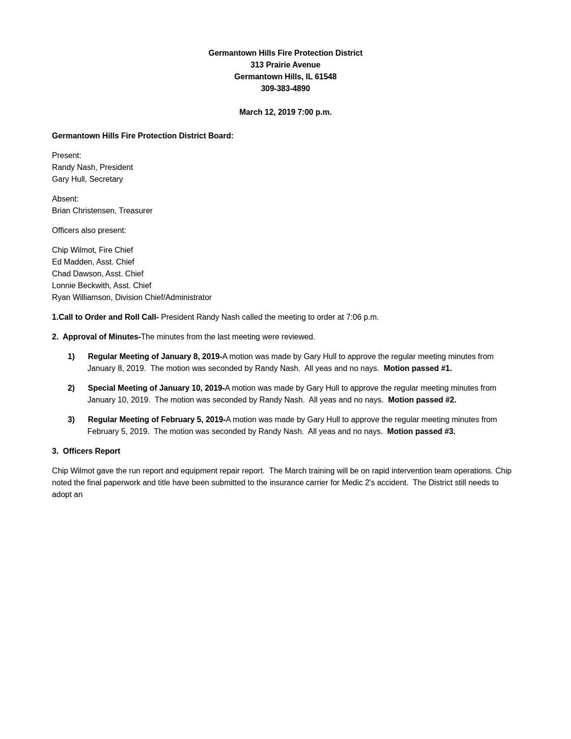Germantown Hills Fire Protection District
313 Prairie Avenue
Germantown Hills, IL 61548
309-383-4890
March 12, 2019 7:00 p.m.
Germantown Hills Fire Protection District Board:
Present:
Randy Nash, President
Gary Hull, Secretary
Absent:
Brian Christensen, Treasurer
Officers also present:
Chip Wilmot, Fire Chief
Ed Madden, Asst. Chief
Chad Dawson, Asst. Chief
Lonnie Beckwith, Asst. Chief
Ryan Williamson, Division Chief/Administrator
1.Call to Order and Roll Call- President Randy Nash called the meeting to order at 7:06 p.m.
2. Approval of Minutes-The minutes from the last meeting were reviewed.
1) Regular Meeting of January 8, 2019-A motion was made by Gary Hull to approve the regular meeting minutes from January 8, 2019. The motion was seconded by Randy Nash. All yeas and no nays. Motion passed #1.
2) Special Meeting of January 10, 2019-A motion was made by Gary Hull to approve the regular meeting minutes from January 10, 2019. The motion was seconded by Randy Nash. All yeas and no nays. Motion passed #2.
3) Regular Meeting of February 5, 2019-A motion was made by Gary Hull to approve the regular meeting minutes from February 5, 2019. The motion was seconded by Randy Nash. All yeas and no nays. Motion passed #3.
3. Officers Report
Chip Wilmot gave the run report and equipment repair report. The March training will be on rapid intervention team operations. Chip noted the final paperwork and title have been submitted to the insurance carrier for Medic 2's accident. The District still needs to adopt an